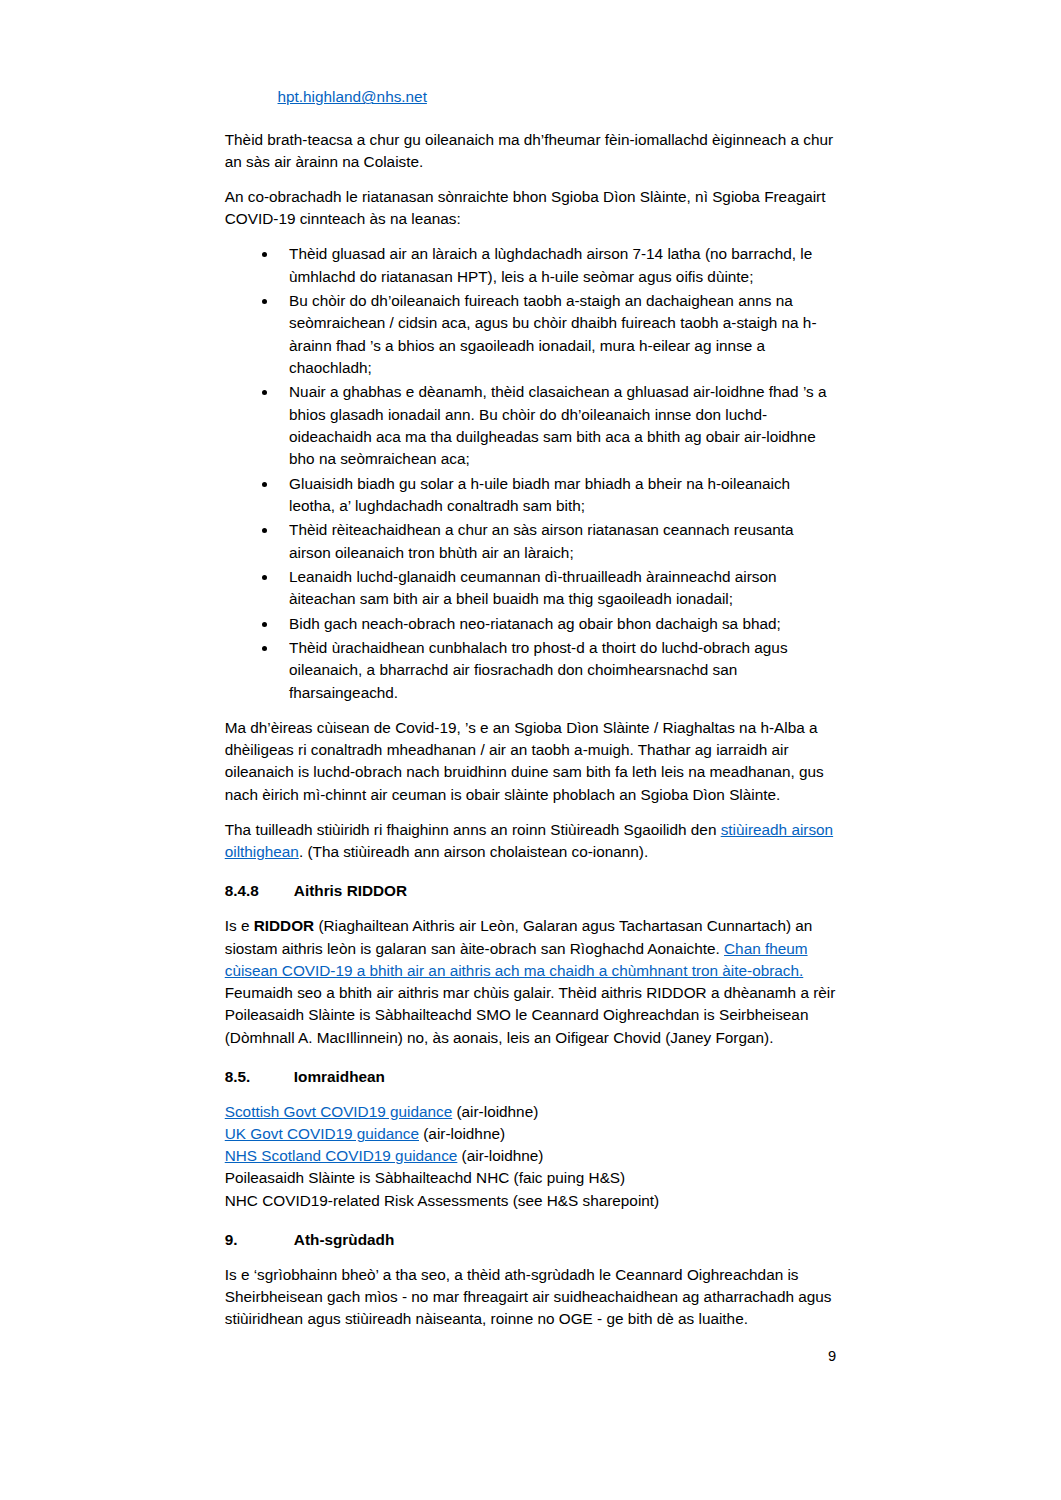hpt.highland@nhs.net
Thèid brath-teacsa a chur gu oileanaich ma dh’fheumar fèin-iomallachd èiginneach a chur an sàs air àrainn na Colaiste.
An co-obrachadh le riatanasan sònraichte bhon Sgioba Dìon Slàinte, nì Sgioba Freagairt COVID-19 cinnteach às na leanas:
Thèid gluasad air an làraich a lùghdachadh airson 7-14 latha (no barrachd, le ùmhlachd do riatanasan HPT), leis a h-uile seòmar agus oifis dùinte;
Bu chòir do dh’oileanaich fuireach taobh a-staigh an dachaighean anns na seòmraichean / cidsin aca, agus bu chòir dhaibh fuireach taobh a-staigh na h-àrainn fhad ’s a bhios an sgaoileadh ionadail, mura h-eilear ag innse a chaochladh;
Nuair a ghabhas e dèanamh, thèid clasaichean a ghluasad air-loidhne fhad ’s a bhios glasadh ionadail ann. Bu chòir do dh’oileanaich innse don luchd-oideachaidh aca ma tha duilgheadas sam bith aca a bhith ag obair air-loidhne bho na seòmraichean aca;
Gluaisidh biadh gu solar a h-uile biadh mar bhiadh a bheir na h-oileanaich leotha, a’ lughdachadh conaltradh sam bith;
Thèid rèiteachaidhean a chur an sàs airson riatanasan ceannach reusanta airson oileanaich tron bhùth air an làraich;
Leanaidh luchd-glanaidh ceumannan dì-thruailleadh àrainneachd airson àiteachan sam bith air a bheil buaidh ma thig sgaoileadh ionadail;
Bidh gach neach-obrach neo-riatanach ag obair bhon dachaigh sa bhad;
Thèid ùrachaidhean cunbhalach tro phost-d a thoirt do luchd-obrach agus oileanaich, a bharrachd air fiosrachadh don choimhearsnachd san fharsaingeachd.
Ma dh’èireas cùisean de Covid-19, ’s e an Sgioba Dìon Slàinte / Riaghaltas na h-Alba a dhèiligeas ri conaltradh mheadhanan / air an taobh a-muigh. Thathar ag iarraidh air oileanaich is luchd-obrach nach bruidhinn duine sam bith fa leth leis na meadhanan, gus nach èirich mì-chinnt air ceuman is obair slàinte phoblach an Sgioba Dìon Slàinte.
Tha tuilleadh stiùiridh ri fhaighinn anns an roinn Stiùireadh Sgaoilidh den stiùireadh airson oilthighean. (Tha stiùireadh ann airson cholaistean co-ionann).
8.4.8 Aithris RIDDOR
Is e RIDDOR (Riaghailtean Aithris air Leòn, Galaran agus Tachartasan Cunnartach) an siostam aithris leòn is galaran san àite-obrach san Rìoghachd Aonaichte. Chan fheum cùisean COVID-19 a bhith air an aithris ach ma chaidh a chùmhnant tron àite-obrach. Feumaidh seo a bhith air aithris mar chùis galair. Thèid aithris RIDDOR a dhèanamh a rèir Poileasaidh Slàinte is Sàbhailteachd SMO le Ceannard Oighreachdan is Seirbheisean (Dòmhnall A. MacIllinnein) no, às aonais, leis an Oifigear Chovid (Janey Forgan).
8.5. Iomraidhean
Scottish Govt COVID19 guidance (air-loidhne)
UK Govt COVID19 guidance (air-loidhne)
NHS Scotland COVID19 guidance (air-loidhne)
Poileasaidh Slàinte is Sàbhailteachd NHC (faic puing H&S)
NHC COVID19-related Risk Assessments (see H&S sharepoint)
9. Ath-sgrùdadh
Is e ‘sgrìobhainn bheò’ a tha seo, a thèid ath-sgrùdadh le Ceannard Oighreachdan is Sheirbheisean gach mìos - no mar fhreagairt air suidheachaidhean ag atharrachadh agus stiùiridhean agus stiùireadh nàiseanta, roinne no OGE - ge bith dè as luaithe.
9